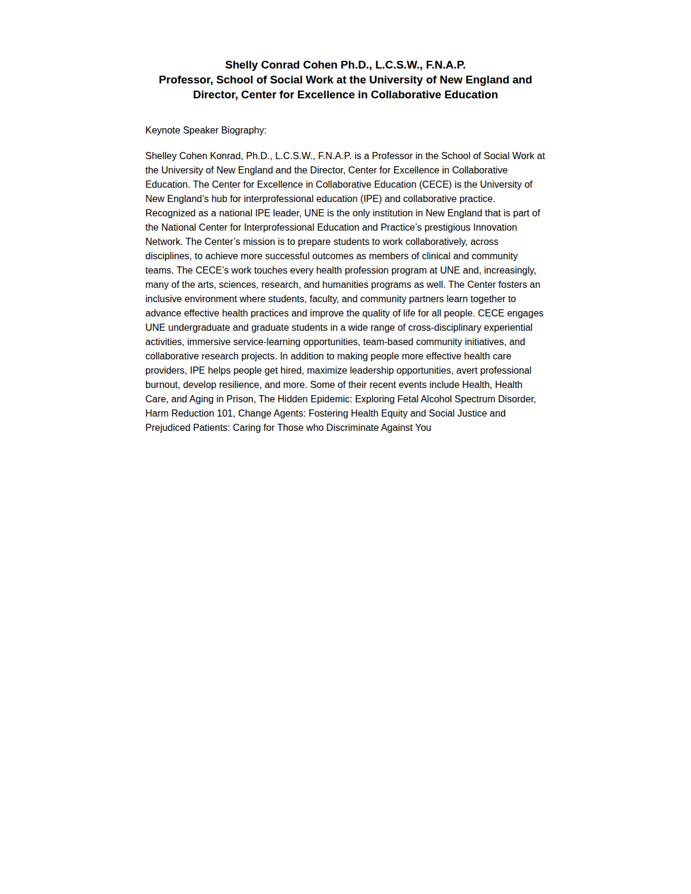Shelly Conrad Cohen Ph.D., L.C.S.W., F.N.A.P. Professor, School of Social Work at the University of New England and Director, Center for Excellence in Collaborative Education
Keynote Speaker Biography:
Shelley Cohen Konrad, Ph.D., L.C.S.W., F.N.A.P. is a Professor in the School of Social Work at the University of New England and the Director, Center for Excellence in Collaborative Education. The Center for Excellence in Collaborative Education (CECE) is the University of New England’s hub for interprofessional education (IPE) and collaborative practice. Recognized as a national IPE leader, UNE is the only institution in New England that is part of the National Center for Interprofessional Education and Practice’s prestigious Innovation Network. The Center’s mission is to prepare students to work collaboratively, across disciplines, to achieve more successful outcomes as members of clinical and community teams. The CECE’s work touches every health profession program at UNE and, increasingly, many of the arts, sciences, research, and humanities programs as well. The Center fosters an inclusive environment where students, faculty, and community partners learn together to advance effective health practices and improve the quality of life for all people. CECE engages UNE undergraduate and graduate students in a wide range of cross-disciplinary experiential activities, immersive service-learning opportunities, team-based community initiatives, and collaborative research projects. In addition to making people more effective health care providers, IPE helps people get hired, maximize leadership opportunities, avert professional burnout, develop resilience, and more. Some of their recent events include Health, Health Care, and Aging in Prison, The Hidden Epidemic: Exploring Fetal Alcohol Spectrum Disorder, Harm Reduction 101, Change Agents: Fostering Health Equity and Social Justice and Prejudiced Patients: Caring for Those who Discriminate Against You